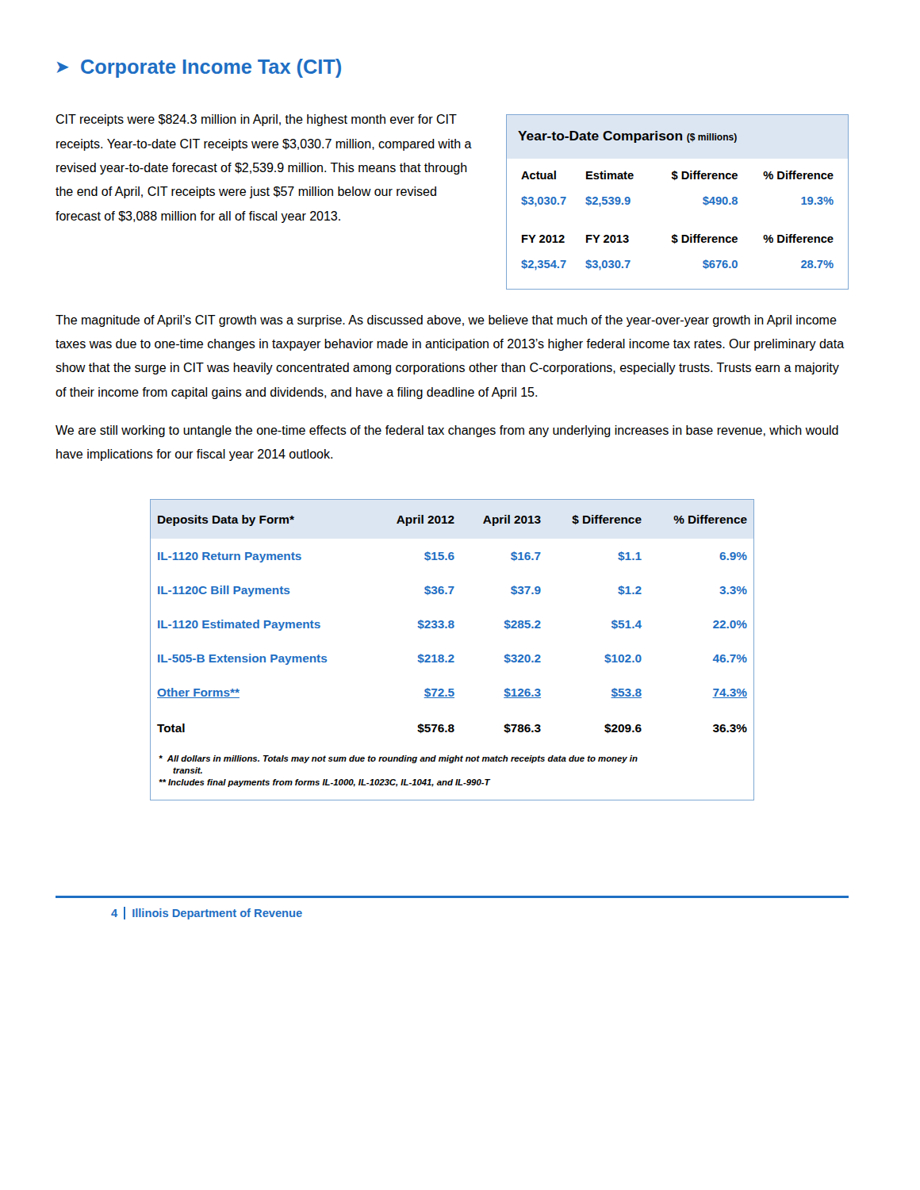Corporate Income Tax (CIT)
Year-to-Date Comparison ($ millions)
| Actual | Estimate | $ Difference | % Difference |
| $3,030.7 | $2,539.9 | $490.8 | 19.3% |
| FY 2012 | FY 2013 | $ Difference | % Difference |
| $2,354.7 | $3,030.7 | $676.0 | 28.7% |
CIT receipts were $824.3 million in April, the highest month ever for CIT receipts. Year-to-date CIT receipts were $3,030.7 million, compared with a revised year-to-date forecast of $2,539.9 million. This means that through the end of April, CIT receipts were just $57 million below our revised forecast of $3,088 million for all of fiscal year 2013.
The magnitude of April’s CIT growth was a surprise. As discussed above, we believe that much of the year-over-year growth in April income taxes was due to one-time changes in taxpayer behavior made in anticipation of 2013’s higher federal income tax rates. Our preliminary data show that the surge in CIT was heavily concentrated among corporations other than C-corporations, especially trusts. Trusts earn a majority of their income from capital gains and dividends, and have a filing deadline of April 15.
We are still working to untangle the one-time effects of the federal tax changes from any underlying increases in base revenue, which would have implications for our fiscal year 2014 outlook.
| Deposits Data by Form* | April 2012 | April 2013 | $ Difference | % Difference |
| --- | --- | --- | --- | --- |
| IL-1120 Return Payments | $15.6 | $16.7 | $1.1 | 6.9% |
| IL-1120C Bill Payments | $36.7 | $37.9 | $1.2 | 3.3% |
| IL-1120 Estimated Payments | $233.8 | $285.2 | $51.4 | 22.0% |
| IL-505-B Extension Payments | $218.2 | $320.2 | $102.0 | 46.7% |
| Other Forms** | $72.5 | $126.3 | $53.8 | 74.3% |
| Total | $576.8 | $786.3 | $209.6 | 36.3% |
* All dollars in millions. Totals may not sum due to rounding and might not match receipts data due to money in transit. ** Includes final payments from forms IL-1000, IL-1023C, IL-1041, and IL-990-T
4 Illinois Department of Revenue